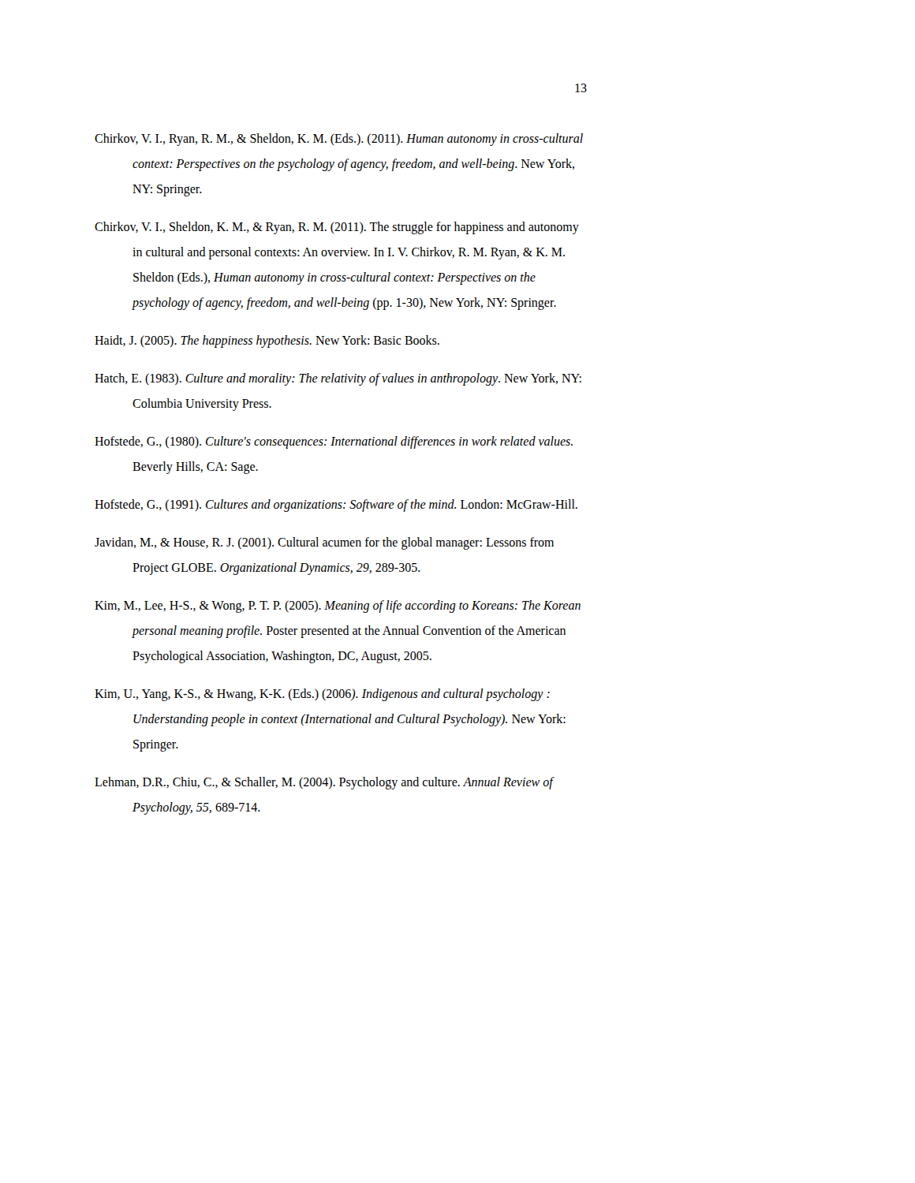13
Chirkov, V. I., Ryan, R. M., & Sheldon, K. M. (Eds.). (2011). Human autonomy in cross-cultural context: Perspectives on the psychology of agency, freedom, and well-being. New York, NY: Springer.
Chirkov, V. I., Sheldon, K. M., & Ryan, R. M. (2011). The struggle for happiness and autonomy in cultural and personal contexts: An overview. In I. V. Chirkov, R. M. Ryan, & K. M. Sheldon (Eds.), Human autonomy in cross-cultural context: Perspectives on the psychology of agency, freedom, and well-being (pp. 1-30), New York, NY: Springer.
Haidt, J. (2005). The happiness hypothesis. New York: Basic Books.
Hatch, E. (1983). Culture and morality: The relativity of values in anthropology. New York, NY: Columbia University Press.
Hofstede, G., (1980). Culture's consequences: International differences in work related values. Beverly Hills, CA: Sage.
Hofstede, G., (1991). Cultures and organizations: Software of the mind. London: McGraw-Hill.
Javidan, M., & House, R. J. (2001). Cultural acumen for the global manager: Lessons from Project GLOBE. Organizational Dynamics, 29, 289-305.
Kim, M., Lee, H-S., & Wong, P. T. P. (2005). Meaning of life according to Koreans: The Korean personal meaning profile. Poster presented at the Annual Convention of the American Psychological Association, Washington, DC, August, 2005.
Kim, U., Yang, K-S., & Hwang, K-K. (Eds.) (2006). Indigenous and cultural psychology : Understanding people in context (International and Cultural Psychology). New York: Springer.
Lehman, D.R., Chiu, C., & Schaller, M. (2004). Psychology and culture. Annual Review of Psychology, 55, 689-714.